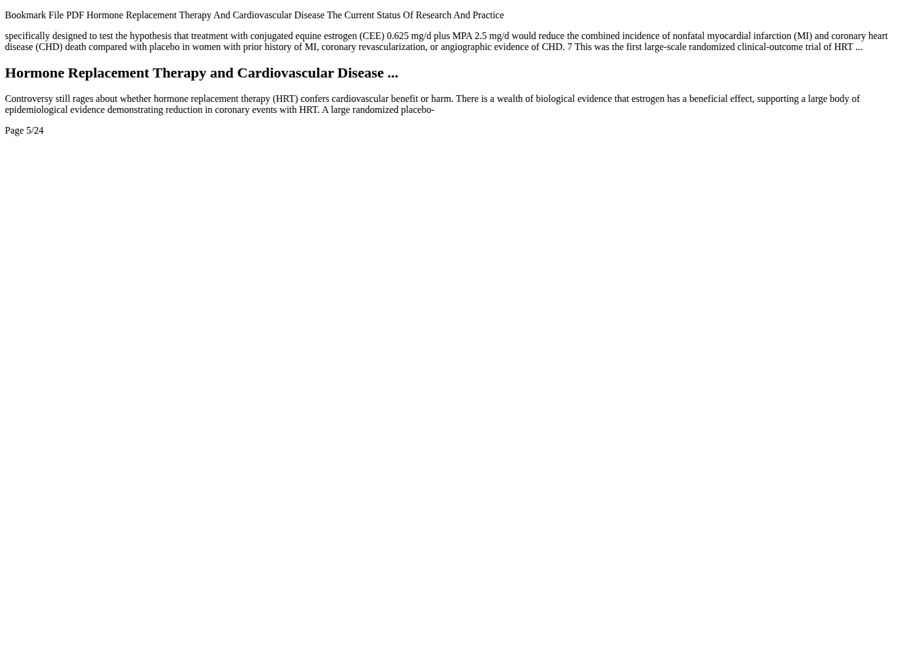Bookmark File PDF Hormone Replacement Therapy And Cardiovascular Disease The Current Status Of Research And Practice
specifically designed to test the hypothesis that treatment with conjugated equine estrogen (CEE) 0.625 mg/d plus MPA 2.5 mg/d would reduce the combined incidence of nonfatal myocardial infarction (MI) and coronary heart disease (CHD) death compared with placebo in women with prior history of MI, coronary revascularization, or angiographic evidence of CHD. 7 This was the first large-scale randomized clinical-outcome trial of HRT ...
Hormone Replacement Therapy and Cardiovascular Disease ...
Controversy still rages about whether hormone replacement therapy (HRT) confers cardiovascular benefit or harm. There is a wealth of biological evidence that estrogen has a beneficial effect, supporting a large body of epidemiological evidence demonstrating reduction in coronary events with HRT. A large randomized placebo-
Page 5/24